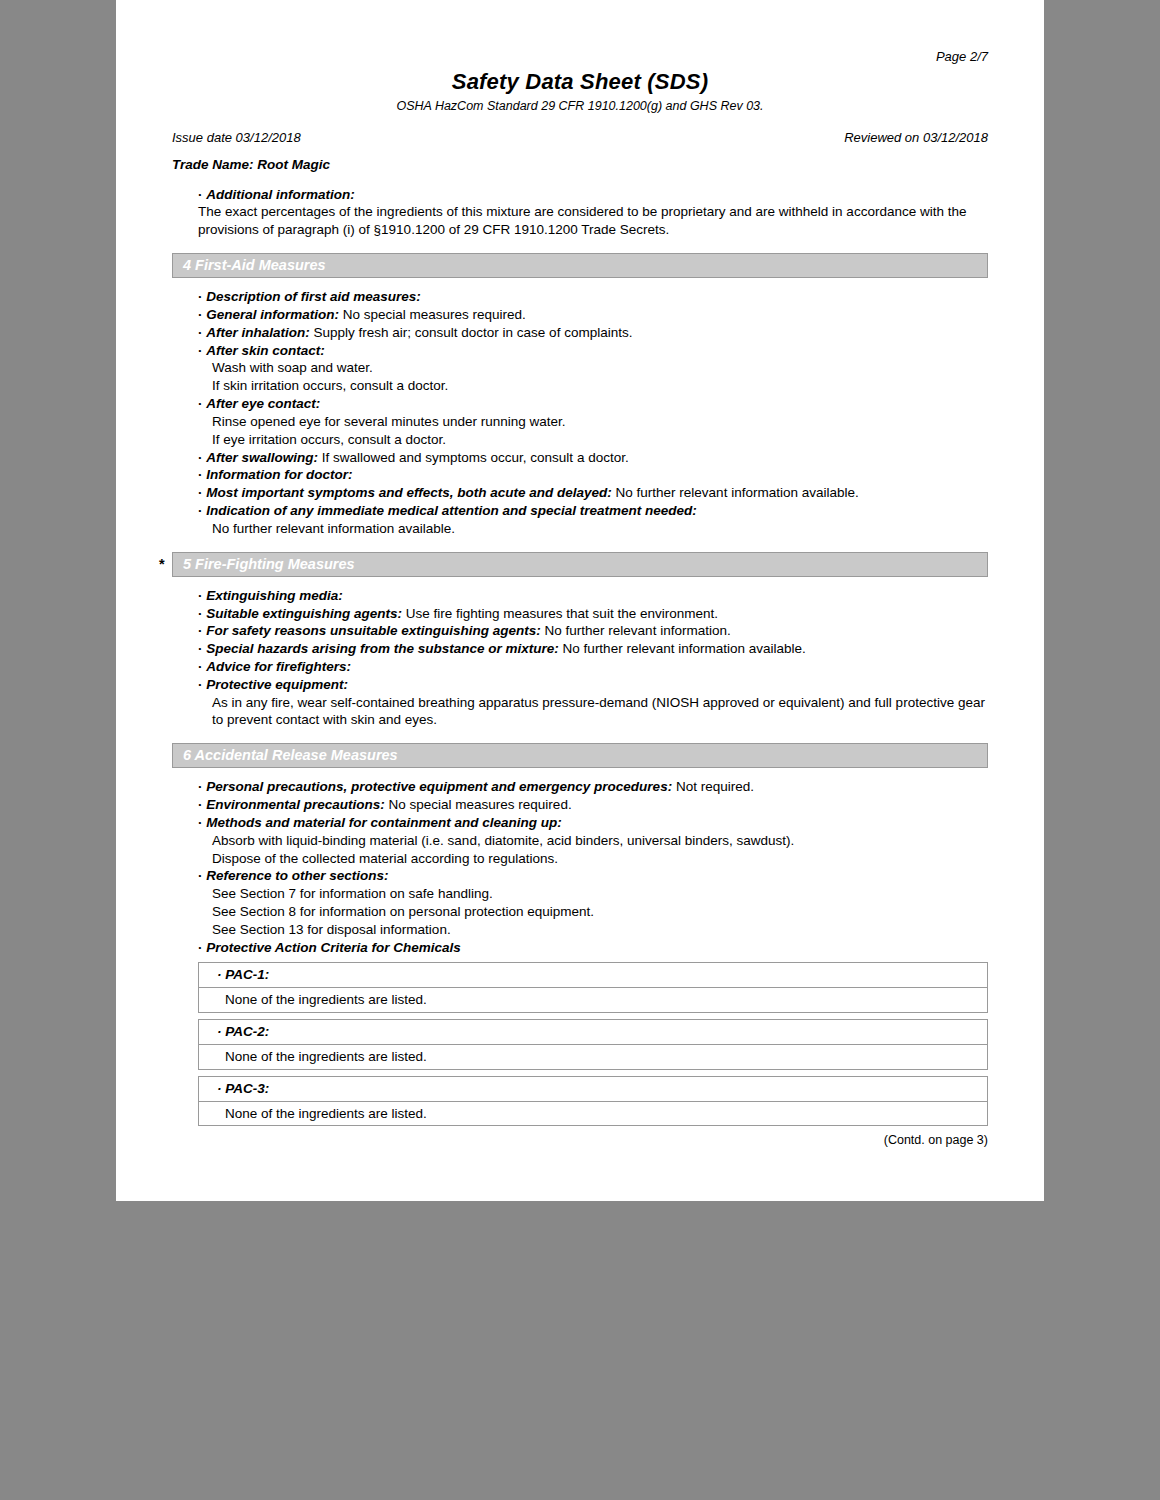Page 2/7
Safety Data Sheet (SDS)
OSHA HazCom Standard 29 CFR 1910.1200(g) and GHS Rev 03.
Issue date 03/12/2018 Reviewed on 03/12/2018
Trade Name: Root Magic
Additional information:
The exact percentages of the ingredients of this mixture are considered to be proprietary and are withheld in accordance with the provisions of paragraph (i) of §1910.1200 of 29 CFR 1910.1200 Trade Secrets.
4 First-Aid Measures
Description of first aid measures:
General information: No special measures required.
After inhalation: Supply fresh air; consult doctor in case of complaints.
After skin contact:
Wash with soap and water.
If skin irritation occurs, consult a doctor.
After eye contact:
Rinse opened eye for several minutes under running water.
If eye irritation occurs, consult a doctor.
After swallowing: If swallowed and symptoms occur, consult a doctor.
Information for doctor:
Most important symptoms and effects, both acute and delayed: No further relevant information available.
Indication of any immediate medical attention and special treatment needed:
No further relevant information available.
5 Fire-Fighting Measures
Extinguishing media:
Suitable extinguishing agents: Use fire fighting measures that suit the environment.
For safety reasons unsuitable extinguishing agents: No further relevant information.
Special hazards arising from the substance or mixture: No further relevant information available.
Advice for firefighters:
Protective equipment:
As in any fire, wear self-contained breathing apparatus pressure-demand (NIOSH approved or equivalent) and full protective gear to prevent contact with skin and eyes.
6 Accidental Release Measures
Personal precautions, protective equipment and emergency procedures: Not required.
Environmental precautions: No special measures required.
Methods and material for containment and cleaning up:
Absorb with liquid-binding material (i.e. sand, diatomite, acid binders, universal binders, sawdust).
Dispose of the collected material according to regulations.
Reference to other sections:
See Section 7 for information on safe handling.
See Section 8 for information on personal protection equipment.
See Section 13 for disposal information.
Protective Action Criteria for Chemicals
| · PAC-1: |
| None of the ingredients are listed. |
| · PAC-2: |
| None of the ingredients are listed. |
| · PAC-3: |
| None of the ingredients are listed. |
(Contd. on page 3)